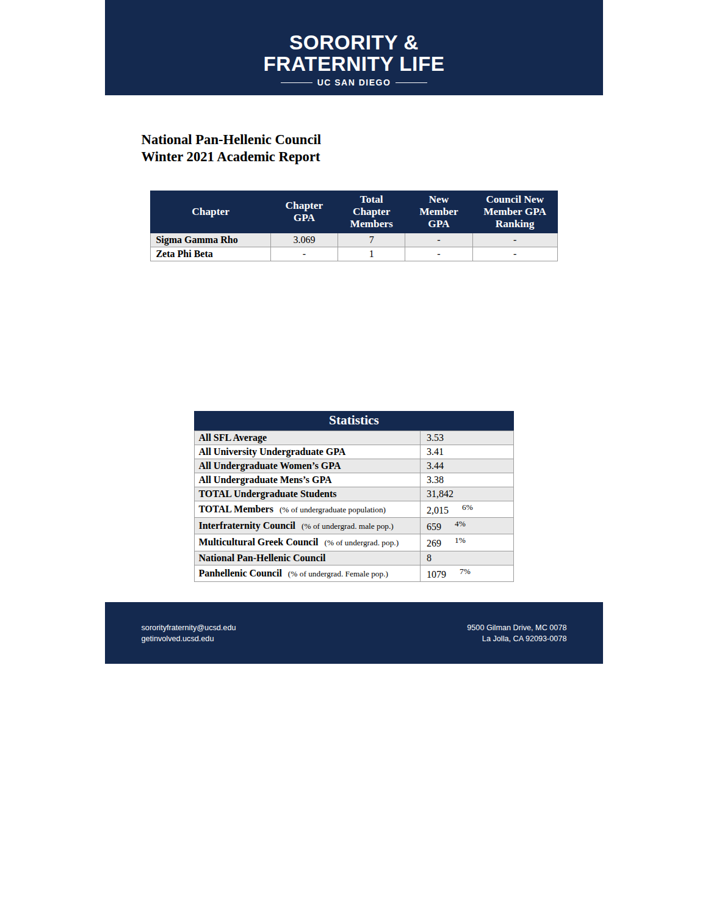SORORITY &
FRATERNITY LIFE
UC SAN DIEGO
National Pan-Hellenic Council
Winter 2021 Academic Report
| Chapter | Chapter GPA | Total Chapter Members | New Member GPA | Council New Member GPA Ranking |
| --- | --- | --- | --- | --- |
| Sigma Gamma Rho | 3.069 | 7 | - | - |
| Zeta Phi Beta | - | 1 | - | - |
Statistics
| All SFL Average | 3.53 |
| All University Undergraduate GPA | 3.41 |
| All Undergraduate Women’s GPA | 3.44 |
| All Undergraduate Mens’s GPA | 3.38 |
| TOTAL Undergraduate Students | 31,842 |
| TOTAL Members (% of undergraduate population) | 2,015 6% |
| Interfraternity Council (% of undergrad. male pop.) | 659 4% |
| Multicultural Greek Council (% of undergrad. pop.) | 269 1% |
| National Pan-Hellenic Council | 8 |
| Panhellenic Council (% of undergrad. Female pop.) | 1079 7% |
sororityfraternity@ucsd.edu
getinvolved.ucsd.edu
9500 Gilman Drive, MC 0078
La Jolla, CA 92093-0078